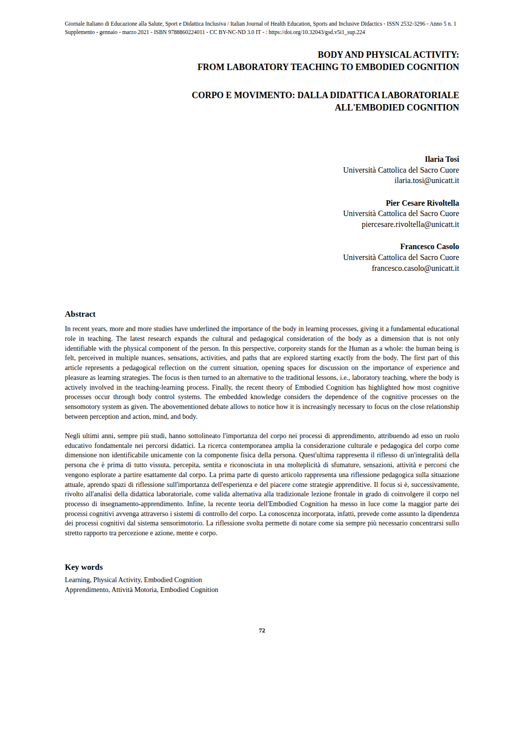Giornale Italiano di Educazione alla Salute, Sport e Didattica Inclusiva / Italian Journal of Health Education, Sports and Inclusive Didactics - ISSN 2532-3296 - Anno 5 n. 1 Supplemento - gennaio - marzo 2021 - ISBN 9788860224011 - CC BY-NC-ND 3.0 IT - : https://doi.org/10.32043/gsd.v5i1_sup.224
Body and Physical Activity:
From Laboratory Teaching to Embodied Cognition
Corpo e Movimento: Dalla Didattica Laboratoriale
all'Embodied Cognition
Ilaria Tosi Università Cattolica del Sacro Cuore ilaria.tosi@unicatt.it
Pier Cesare Rivoltella Università Cattolica del Sacro Cuore piercesare.rivoltella@unicatt.it
Francesco Casolo Università Cattolica del Sacro Cuore francesco.casolo@unicatt.it
Abstract
In recent years, more and more studies have underlined the importance of the body in learning processes, giving it a fundamental educational role in teaching. The latest research expands the cultural and pedagogical consideration of the body as a dimension that is not only identifiable with the physical component of the person. In this perspective, corporeity stands for the Human as a whole: the human being is felt, perceived in multiple nuances, sensations, activities, and paths that are explored starting exactly from the body. The first part of this article represents a pedagogical reflection on the current situation, opening spaces for discussion on the importance of experience and pleasure as learning strategies. The focus is then turned to an alternative to the traditional lessons, i.e., laboratory teaching, where the body is actively involved in the teaching-learning process. Finally, the recent theory of Embodied Cognition has highlighted how most cognitive processes occur through body control systems. The embedded knowledge considers the dependence of the cognitive processes on the sensomotory system as given. The abovementioned debate allows to notice how it is increasingly necessary to focus on the close relationship between perception and action, mind, and body.
Negli ultimi anni, sempre più studi, hanno sottolineato l'importanza del corpo nei processi di apprendimento, attribuendo ad esso un ruolo educativo fondamentale nei percorsi didattici. La ricerca contemporanea amplia la considerazione culturale e pedagogica del corpo come dimensione non identificabile unicamente con la componente fisica della persona. Quest'ultima rappresenta il riflesso di un'integralità della persona che è prima di tutto vissuta, percepita, sentita e riconosciuta in una molteplicità di sfumature, sensazioni, attività e percorsi che vengono esplorate a partire esattamente dal corpo. La prima parte di questo articolo rappresenta una riflessione pedagogica sulla situazione attuale, aprendo spazi di riflessione sull'importanza dell'esperienza e del piacere come strategie apprenditive. Il focus si è, successivamente, rivolto all'analisi della didattica laboratoriale, come valida alternativa alla tradizionale lezione frontale in grado di coinvolgere il corpo nel processo di insegnamento-apprendimento. Infine, la recente teoria dell'Embodied Cognition ha messo in luce come la maggior parte dei processi cognitivi avvenga attraverso i sistemi di controllo del corpo. La conoscenza incorporata, infatti, prevede come assunto la dipendenza dei processi cognitivi dal sistema sensorimotorio. La riflessione svolta permette di notare come sia sempre più necessario concentrarsi sullo stretto rapporto tra percezione e azione, mente e corpo.
Key words
Learning, Physical Activity, Embodied Cognition
Apprendimento, Attività Motoria, Embodied Cognition
72